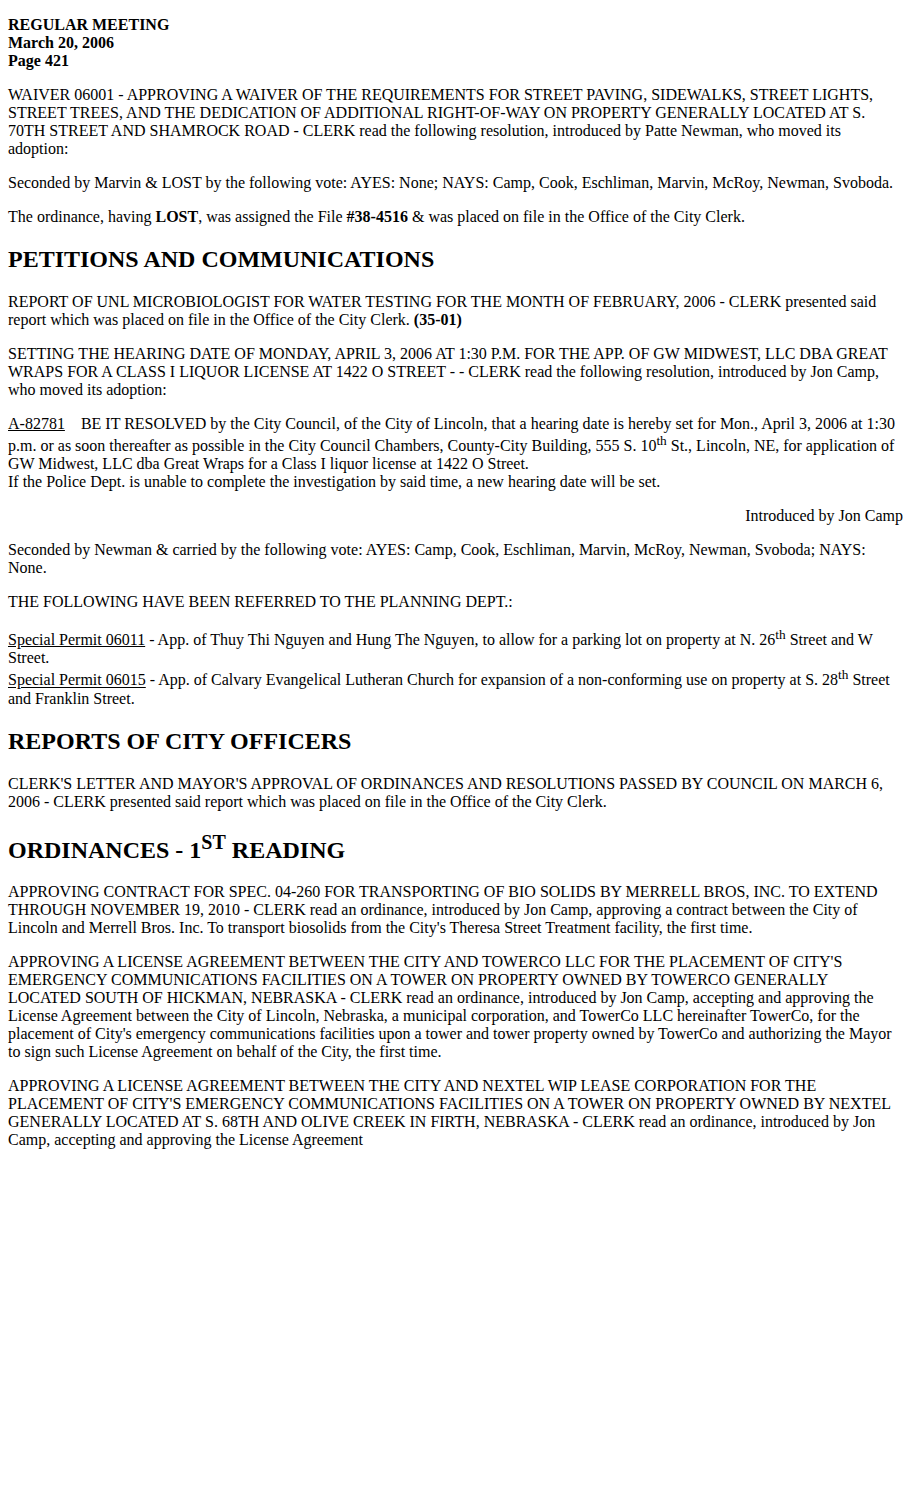REGULAR MEETING
March 20, 2006
Page 421
WAIVER 06001 - APPROVING A WAIVER OF THE REQUIREMENTS FOR STREET PAVING, SIDEWALKS, STREET LIGHTS, STREET TREES, AND THE DEDICATION OF ADDITIONAL RIGHT-OF-WAY ON PROPERTY GENERALLY LOCATED AT S. 70TH STREET AND SHAMROCK ROAD - CLERK read the following resolution, introduced by Patte Newman, who moved its adoption:
Seconded by Marvin & LOST by the following vote: AYES: None; NAYS: Camp, Cook, Eschliman, Marvin, McRoy, Newman, Svoboda.
The ordinance, having LOST, was assigned the File #38-4516 & was placed on file in the Office of the City Clerk.
PETITIONS AND COMMUNICATIONS
REPORT OF UNL MICROBIOLOGIST FOR WATER TESTING FOR THE MONTH OF FEBRUARY, 2006 - CLERK presented said report which was placed on file in the Office of the City Clerk. (35-01)
SETTING THE HEARING DATE OF MONDAY, APRIL 3, 2006 AT 1:30 P.M. FOR THE APP. OF GW MIDWEST, LLC DBA GREAT WRAPS FOR A CLASS I LIQUOR LICENSE AT 1422 O STREET - - CLERK read the following resolution, introduced by Jon Camp, who moved its adoption:
A-82781 BE IT RESOLVED by the City Council, of the City of Lincoln, that a hearing date is hereby set for Mon., April 3, 2006 at 1:30 p.m. or as soon thereafter as possible in the City Council Chambers, County-City Building, 555 S. 10th St., Lincoln, NE, for application of GW Midwest, LLC dba Great Wraps for a Class I liquor license at 1422 O Street.
If the Police Dept. is unable to complete the investigation by said time, a new hearing date will be set.
Introduced by Jon Camp
Seconded by Newman & carried by the following vote: AYES: Camp, Cook, Eschliman, Marvin, McRoy, Newman, Svoboda; NAYS: None.
THE FOLLOWING HAVE BEEN REFERRED TO THE PLANNING DEPT.:
Special Permit 06011 - App. of Thuy Thi Nguyen and Hung The Nguyen, to allow for a parking lot on property at N. 26th Street and W Street.
Special Permit 06015 - App. of Calvary Evangelical Lutheran Church for expansion of a non-conforming use on property at S. 28th Street and Franklin Street.
REPORTS OF CITY OFFICERS
CLERK'S LETTER AND MAYOR'S APPROVAL OF ORDINANCES AND RESOLUTIONS PASSED BY COUNCIL ON MARCH 6, 2006 - CLERK presented said report which was placed on file in the Office of the City Clerk.
ORDINANCES - 1ST READING
APPROVING CONTRACT FOR SPEC. 04-260 FOR TRANSPORTING OF BIO SOLIDS BY MERRELL BROS, INC. TO EXTEND THROUGH NOVEMBER 19, 2010 - CLERK read an ordinance, introduced by Jon Camp, approving a contract between the City of Lincoln and Merrell Bros. Inc. To transport biosolids from the City's Theresa Street Treatment facility, the first time.
APPROVING A LICENSE AGREEMENT BETWEEN THE CITY AND TOWERCO LLC FOR THE PLACEMENT OF CITY'S EMERGENCY COMMUNICATIONS FACILITIES ON A TOWER ON PROPERTY OWNED BY TOWERCO GENERALLY LOCATED SOUTH OF HICKMAN, NEBRASKA - CLERK read an ordinance, introduced by Jon Camp, accepting and approving the License Agreement between the City of Lincoln, Nebraska, a municipal corporation, and TowerCo LLC hereinafter TowerCo, for the placement of City's emergency communications facilities upon a tower and tower property owned by TowerCo and authorizing the Mayor to sign such License Agreement on behalf of the City, the first time.
APPROVING A LICENSE AGREEMENT BETWEEN THE CITY AND NEXTEL WIP LEASE CORPORATION FOR THE PLACEMENT OF CITY'S EMERGENCY COMMUNICATIONS FACILITIES ON A TOWER ON PROPERTY OWNED BY NEXTEL GENERALLY LOCATED AT S. 68TH AND OLIVE CREEK IN FIRTH, NEBRASKA - CLERK read an ordinance, introduced by Jon Camp, accepting and approving the License Agreement